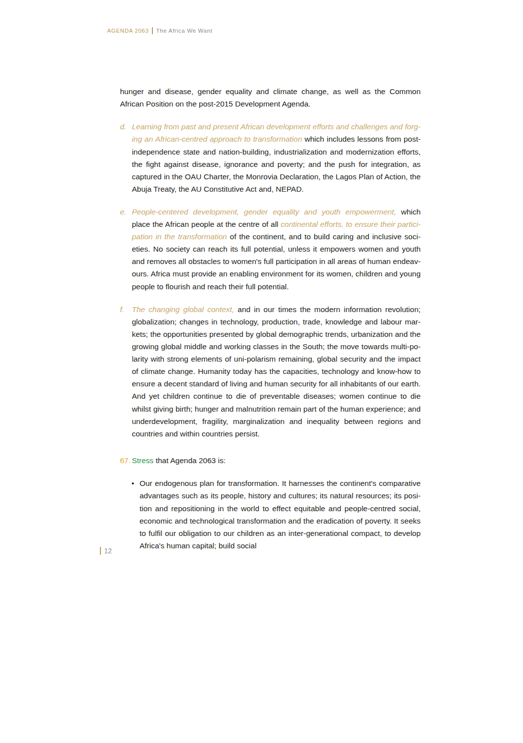Agenda 2063 The Africa We Want
hunger and disease, gender equality and climate change, as well as the Common African Position on the post-2015 Development Agenda.
d.
Learning from past and present African development efforts and challenges and forging an African-centred approach to transformation which includes lessons from post-independence state and nation-building, industrialization and modernization efforts, the fight against disease, ignorance and poverty; and the push for integration, as captured in the OAU Charter, the Monrovia Declaration, the Lagos Plan of Action, the Abuja Treaty, the AU Constitutive Act and, NEPAD.
e.
People-centered development, gender equality and youth empowerment, which place the African people at the centre of all continental efforts, to ensure their participation in the transformation of the continent, and to build caring and inclusive societies. No society can reach its full potential, unless it empowers women and youth and removes all obstacles to women's full participation in all areas of human endeavours. Africa must provide an enabling environment for its women, children and young people to flourish and reach their full potential.
f.
The changing global context, and in our times the modern information revolution; globalization; changes in technology, production, trade, knowledge and labour markets; the opportunities presented by global demographic trends, urbanization and the growing global middle and working classes in the South; the move towards multi-polarity with strong elements of uni-polarism remaining, global security and the impact of climate change. Humanity today has the capacities, technology and know-how to ensure a decent standard of living and human security for all inhabitants of our earth. And yet children continue to die of preventable diseases; women continue to die whilst giving birth; hunger and malnutrition remain part of the human experience; and underdevelopment, fragility, marginalization and inequality between regions and countries and within countries persist.
67.
Stress that Agenda 2063 is:
Our endogenous plan for transformation. It harnesses the continent's comparative advantages such as its people, history and cultures; its natural resources; its position and repositioning in the world to effect equitable and people-centred social, economic and technological transformation and the eradication of poverty. It seeks to fulfil our obligation to our children as an inter-generational compact, to develop Africa's human capital; build social
12